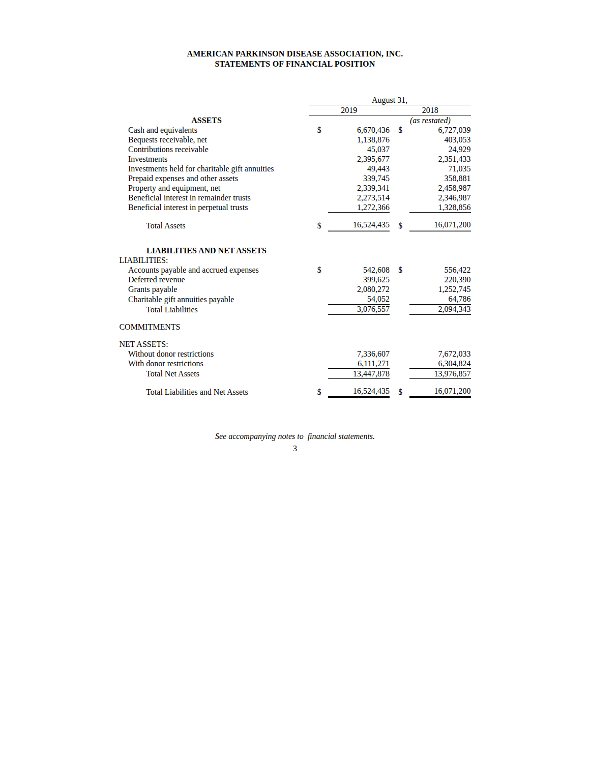AMERICAN PARKINSON DISEASE ASSOCIATION, INC.
STATEMENTS OF FINANCIAL POSITION
| | | August 31, |
| | | 2019 | 2018 |
| ASSETS | | | (as restated) |
| Cash and equivalents | | $ | 6,670,436 | $ | 6,727,039 |
| Bequests receivable, net | | | 1,138,876 | | 403,053 |
| Contributions receivable | | | 45,037 | | 24,929 |
| Investments | | | 2,395,677 | | 2,351,433 |
| Investments held for charitable gift annuities | | | 49,443 | | 71,035 |
| Prepaid expenses and other assets | | | 339,745 | | 358,881 |
| Property and equipment, net | | | 2,339,341 | | 2,458,987 |
| Beneficial interest in remainder trusts | | | 2,273,514 | | 2,346,987 |
| Beneficial interest in perpetual trusts | | | 1,272,366 | | 1,328,856 |
| Total Assets | | $ | 16,524,435 | $ | 16,071,200 |
| LIABILITIES AND NET ASSETS | |
| LIABILITIES: | |
| Accounts payable and accrued expenses | | $ | 542,608 | $ | 556,422 |
| Deferred revenue | | | 399,625 | | 220,390 |
| Grants payable | | | 2,080,272 | | 1,252,745 |
| Charitable gift annuities payable | | | 54,052 | | 64,786 |
| Total Liabilities | | | 3,076,557 | | 2,094,343 |
| COMMITMENTS | |
| NET ASSETS: | |
| Without donor restrictions | | | 7,336,607 | | 7,672,033 |
| With donor restrictions | | | 6,111,271 | | 6,304,824 |
| Total Net Assets | | | 13,447,878 | | 13,976,857 |
| Total Liabilities and Net Assets | | $ | 16,524,435 | $ | 16,071,200 |
See accompanying notes to financial statements.
3